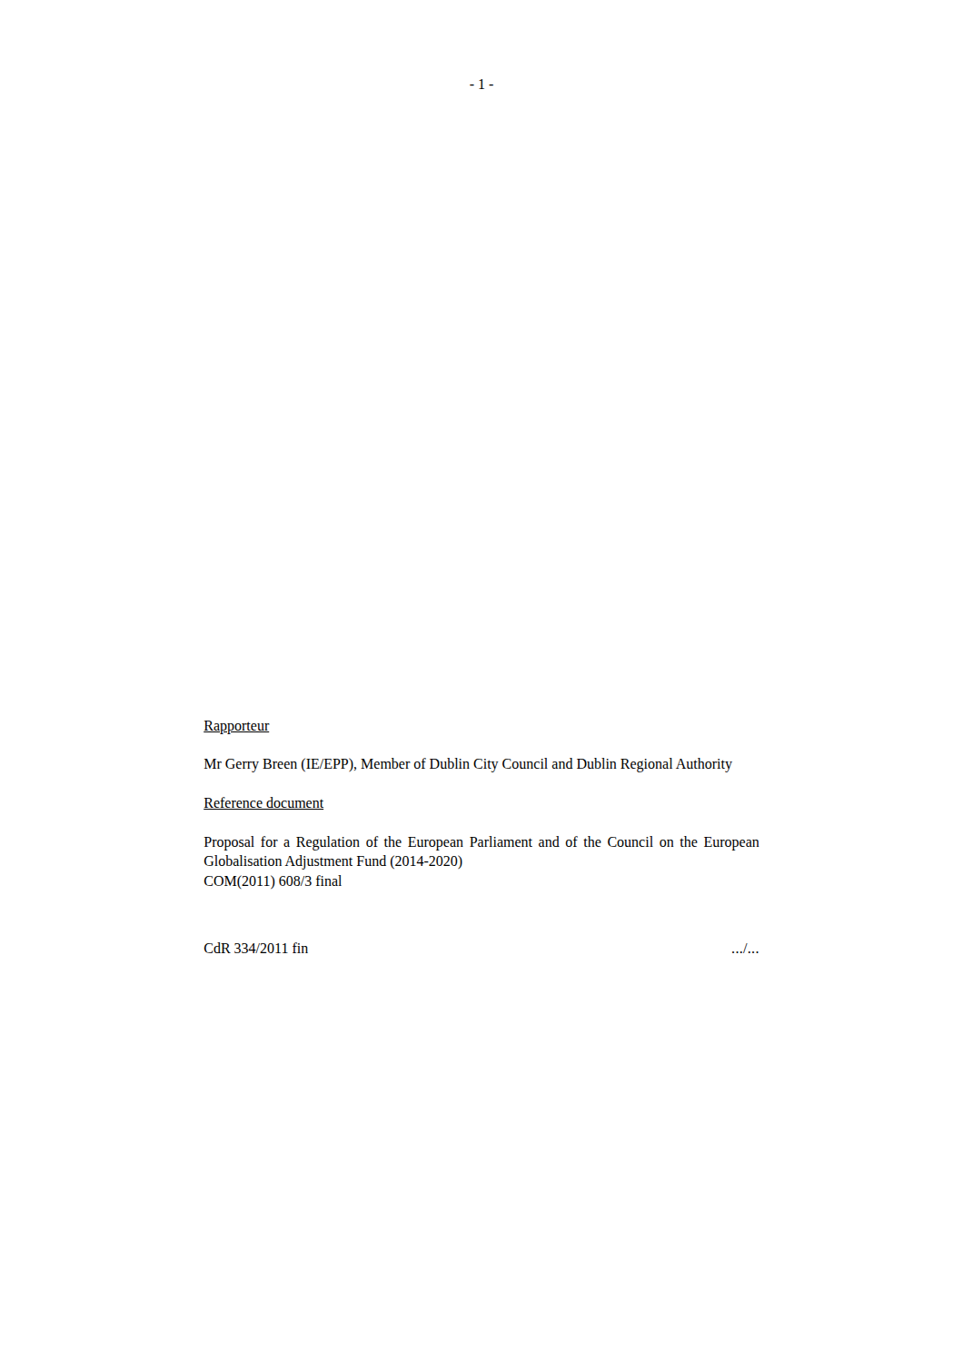- 1 -
Rapporteur
Mr Gerry Breen (IE/EPP), Member of Dublin City Council and Dublin Regional Authority
Reference document
Proposal for a Regulation of the European Parliament and of the Council on the European Globalisation Adjustment Fund (2014-2020)
COM(2011) 608/3 final
CdR 334/2011 fin .../...